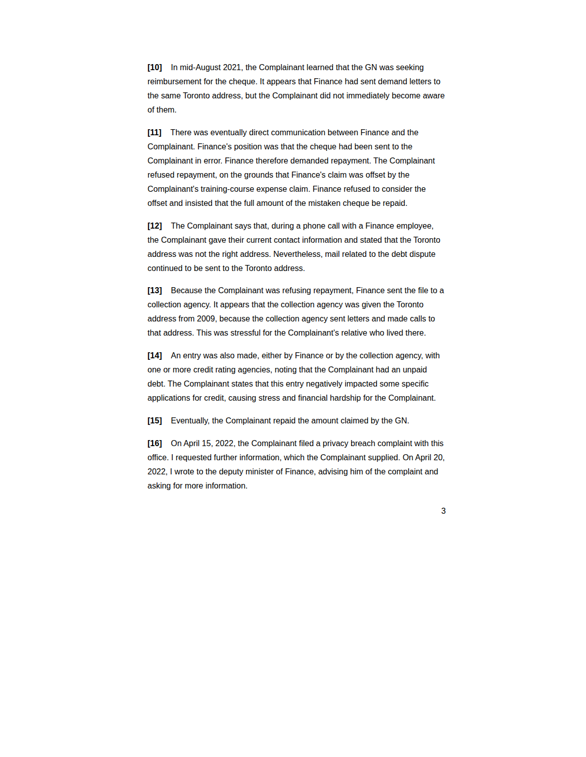[10] In mid-August 2021, the Complainant learned that the GN was seeking reimbursement for the cheque. It appears that Finance had sent demand letters to the same Toronto address, but the Complainant did not immediately become aware of them.
[11] There was eventually direct communication between Finance and the Complainant. Finance's position was that the cheque had been sent to the Complainant in error. Finance therefore demanded repayment. The Complainant refused repayment, on the grounds that Finance's claim was offset by the Complainant's training-course expense claim. Finance refused to consider the offset and insisted that the full amount of the mistaken cheque be repaid.
[12] The Complainant says that, during a phone call with a Finance employee, the Complainant gave their current contact information and stated that the Toronto address was not the right address. Nevertheless, mail related to the debt dispute continued to be sent to the Toronto address.
[13] Because the Complainant was refusing repayment, Finance sent the file to a collection agency. It appears that the collection agency was given the Toronto address from 2009, because the collection agency sent letters and made calls to that address. This was stressful for the Complainant's relative who lived there.
[14] An entry was also made, either by Finance or by the collection agency, with one or more credit rating agencies, noting that the Complainant had an unpaid debt. The Complainant states that this entry negatively impacted some specific applications for credit, causing stress and financial hardship for the Complainant.
[15] Eventually, the Complainant repaid the amount claimed by the GN.
[16] On April 15, 2022, the Complainant filed a privacy breach complaint with this office. I requested further information, which the Complainant supplied. On April 20, 2022, I wrote to the deputy minister of Finance, advising him of the complaint and asking for more information.
3